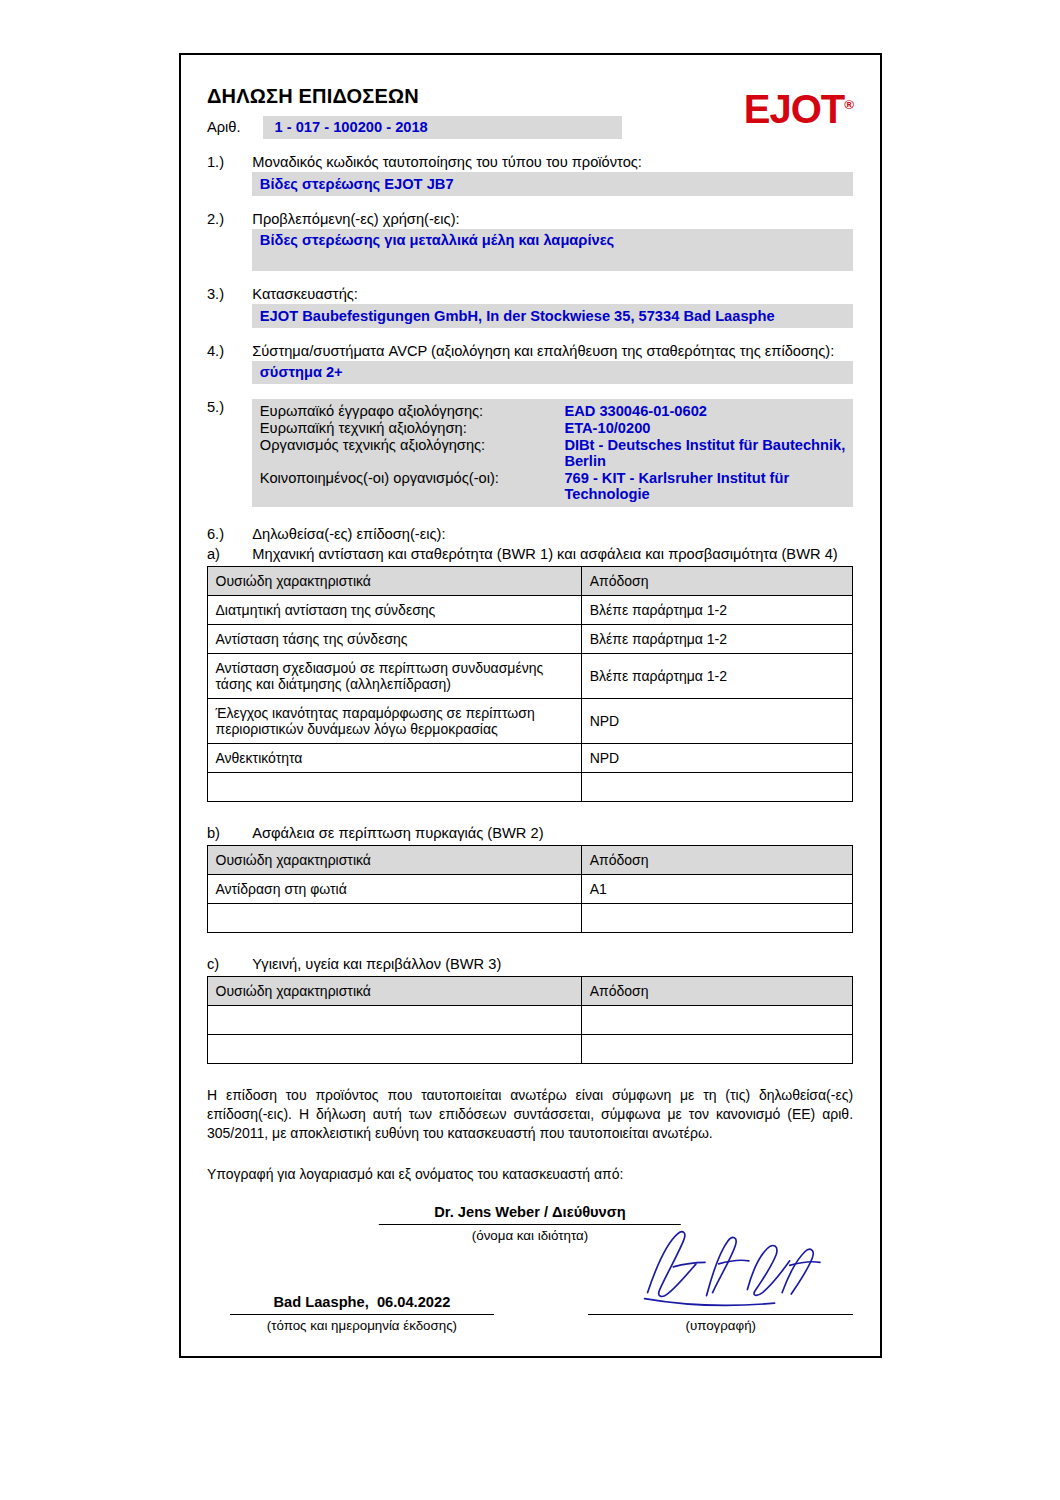ΔΗΛΩΣΗ ΕΠΙΔΟΣΕΩΝ
Αριθ.
1 - 017 - 100200 - 2018
EJOT®
1.)
Μοναδικός κωδικός ταυτοποίησης του τύπου του προϊόντος:
Βίδες στερέωσης EJOT JB7
2.)
Προβλεπόμενη(-ες) χρήση(-εις):
Βίδες στερέωσης για μεταλλικά μέλη και λαμαρίνες
3.)
Κατασκευαστής:
EJOT Baubefestigungen GmbH, In der Stockwiese 35, 57334 Bad Laasphe
4.)
Σύστημα/συστήματα AVCP (αξιολόγηση και επαλήθευση της σταθερότητας της επίδοσης):
σύστημα 2+
5.)
Ευρωπαϊκό έγγραφο αξιολόγησης:
EAD 330046-01-0602
Ευρωπαϊκή τεχνική αξιολόγηση:
ETA-10/0200
Οργανισμός τεχνικής αξιολόγησης:
DIBt - Deutsches Institut für Bautechnik, Berlin
Κοινοποιημένος(-οι) οργανισμός(-οι):
769 - KIT - Karlsruher Institut für Technologie
6.)
Δηλωθείσα(-ες) επίδοση(-εις):
a)
Μηχανική αντίσταση και σταθερότητα (BWR 1) και ασφάλεια και προσβασιμότητα (BWR 4)
| Ουσιώδη χαρακτηριστικά | Απόδοση |
| --- | --- |
| Διατμητική αντίσταση της σύνδεσης | Βλέπε παράρτημα 1-2 |
| Αντίσταση τάσης της σύνδεσης | Βλέπε παράρτημα 1-2 |
| Αντίσταση σχεδιασμού σε περίπτωση συνδυασμένης τάσης και διάτμησης (αλληλεπίδραση) | Βλέπε παράρτημα 1-2 |
| Έλεγχος ικανότητας παραμόρφωσης σε περίπτωση περιοριστικών δυνάμεων λόγω θερμοκρασίας | NPD |
| Ανθεκτικότητα | NPD |
b)
Ασφάλεια σε περίπτωση πυρκαγιάς (BWR 2)
| Ουσιώδη χαρακτηριστικά | Απόδοση |
| --- | --- |
| Αντίδραση στη φωτιά | A1 |
c)
Υγιεινή, υγεία και περιβάλλον (BWR 3)
| Ουσιώδη χαρακτηριστικά | Απόδοση |
| --- | --- |
Η επίδοση του προϊόντος που ταυτοποιείται ανωτέρω είναι σύμφωνη με τη (τις) δηλωθείσα(-ες) επίδοση(-εις). Η δήλωση αυτή των επιδόσεων συντάσσεται, σύμφωνα με τον κανονισμό (ΕΕ) αριθ. 305/2011, με αποκλειστική ευθύνη του κατασκευαστή που ταυτοποιείται ανωτέρω.
Υπογραφή για λογαριασμό και εξ ονόματος του κατασκευαστή από:
Dr. Jens Weber / Διεύθυνση
(όνομα και ιδιότητα)
Bad Laasphe, 06.04.2022
(τόπος και ημερομηνία έκδοσης)
(υπογραφή)